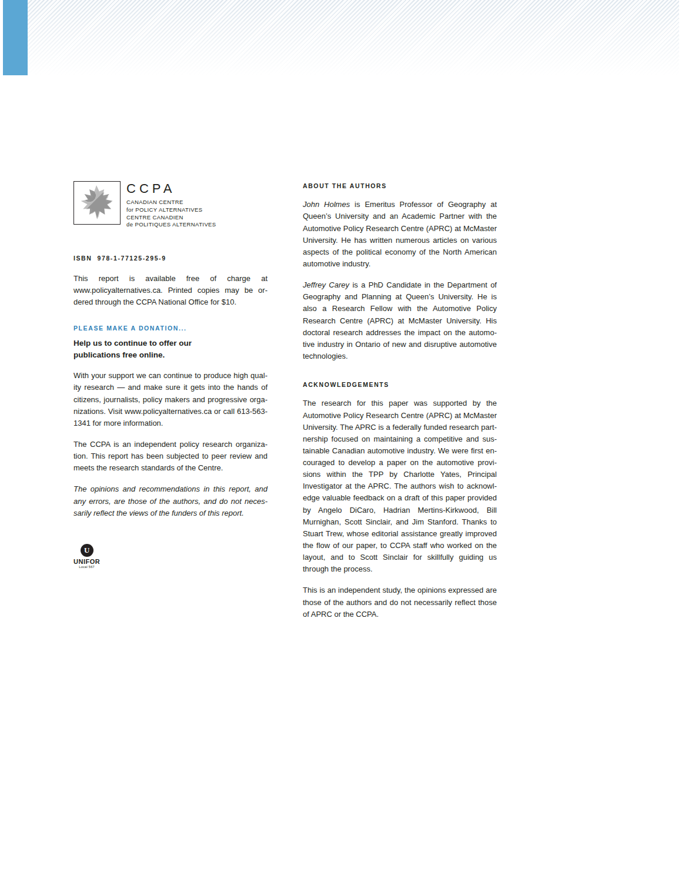CCPA
Canadian Centre
for POLICY ALTERNATIVES
Centre canadien
de POLITIQUES ALTERNATIVES
ISBN 978-1-77125-295-9
This report is available free of charge at www.policyalternatives.ca. Printed copies may be ordered through the CCPA National Office for $10.
Please make a donation...
Help us to continue to offer our
publications free online.
With your support we can continue to produce high quality research — and make sure it gets into the hands of citizens, journalists, policy makers and progressive organizations. Visit www.policyalternatives.ca or call 613-563-1341 for more information.
The CCPA is an independent policy research organization. This report has been subjected to peer review and meets the research standards of the Centre.
The opinions and recommendations in this report, and any errors, are those of the authors, and do not necessarily reflect the views of the funders of this report.
U
UNIFOR
Local 567
About the Authors
John Holmes is Emeritus Professor of Geography at Queen’s University and an Academic Partner with the Automotive Policy Research Centre (APRC) at McMaster University. He has written numerous articles on various aspects of the political economy of the North American automotive industry.
Jeffrey Carey is a PhD Candidate in the Department of Geography and Planning at Queen’s University. He is also a Research Fellow with the Automotive Policy Research Centre (APRC) at McMaster University. His doctoral research addresses the impact on the automotive industry in Ontario of new and disruptive automotive technologies.
Acknowledgements
The research for this paper was supported by the Automotive Policy Research Centre (APRC) at McMaster University. The APRC is a federally funded research partnership focused on maintaining a competitive and sustainable Canadian automotive industry. We were first encouraged to develop a paper on the automotive provisions within the TPP by Charlotte Yates, Principal Investigator at the APRC. The authors wish to acknowledge valuable feedback on a draft of this paper provided by Angelo DiCaro, Hadrian Mertins-Kirkwood, Bill Murnighan, Scott Sinclair, and Jim Stanford. Thanks to Stuart Trew, whose editorial assistance greatly improved the flow of our paper, to CCPA staff who worked on the layout, and to Scott Sinclair for skillfully guiding us through the process.
This is an independent study, the opinions expressed are those of the authors and do not necessarily reflect those of APRC or the CCPA.